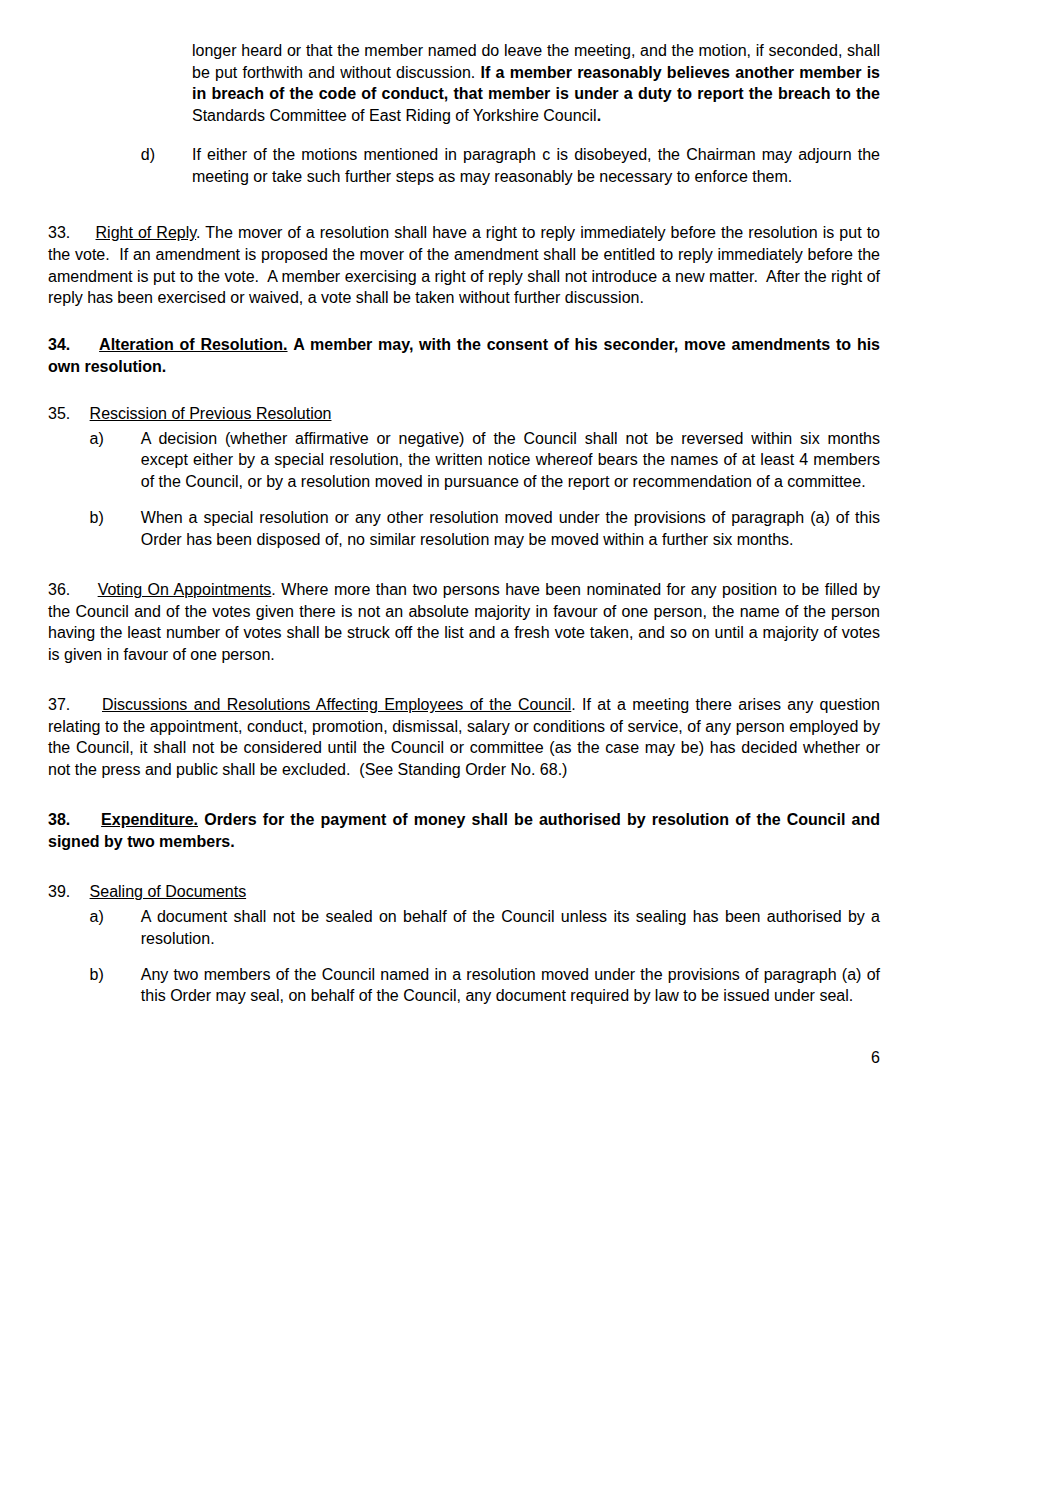longer heard or that the member named do leave the meeting, and the motion, if seconded, shall be put forthwith and without discussion. If a member reasonably believes another member is in breach of the code of conduct, that member is under a duty to report the breach to the Standards Committee of East Riding of Yorkshire Council.
d)
If either of the motions mentioned in paragraph c is disobeyed, the Chairman may adjourn the meeting or take such further steps as may reasonably be necessary to enforce them.
33. Right of Reply. The mover of a resolution shall have a right to reply immediately before the resolution is put to the vote. If an amendment is proposed the mover of the amendment shall be entitled to reply immediately before the amendment is put to the vote. A member exercising a right of reply shall not introduce a new matter. After the right of reply has been exercised or waived, a vote shall be taken without further discussion.
34. Alteration of Resolution. A member may, with the consent of his seconder, move amendments to his own resolution.
35.
Rescission of Previous Resolution
a)
A decision (whether affirmative or negative) of the Council shall not be reversed within six months except either by a special resolution, the written notice whereof bears the names of at least 4 members of the Council, or by a resolution moved in pursuance of the report or recommendation of a committee.
b)
When a special resolution or any other resolution moved under the provisions of paragraph (a) of this Order has been disposed of, no similar resolution may be moved within a further six months.
36. Voting On Appointments. Where more than two persons have been nominated for any position to be filled by the Council and of the votes given there is not an absolute majority in favour of one person, the name of the person having the least number of votes shall be struck off the list and a fresh vote taken, and so on until a majority of votes is given in favour of one person.
37. Discussions and Resolutions Affecting Employees of the Council. If at a meeting there arises any question relating to the appointment, conduct, promotion, dismissal, salary or conditions of service, of any person employed by the Council, it shall not be considered until the Council or committee (as the case may be) has decided whether or not the press and public shall be excluded. (See Standing Order No. 68.)
38. Expenditure. Orders for the payment of money shall be authorised by resolution of the Council and signed by two members.
39.
Sealing of Documents
a)
A document shall not be sealed on behalf of the Council unless its sealing has been authorised by a resolution.
b)
Any two members of the Council named in a resolution moved under the provisions of paragraph (a) of this Order may seal, on behalf of the Council, any document required by law to be issued under seal.
6